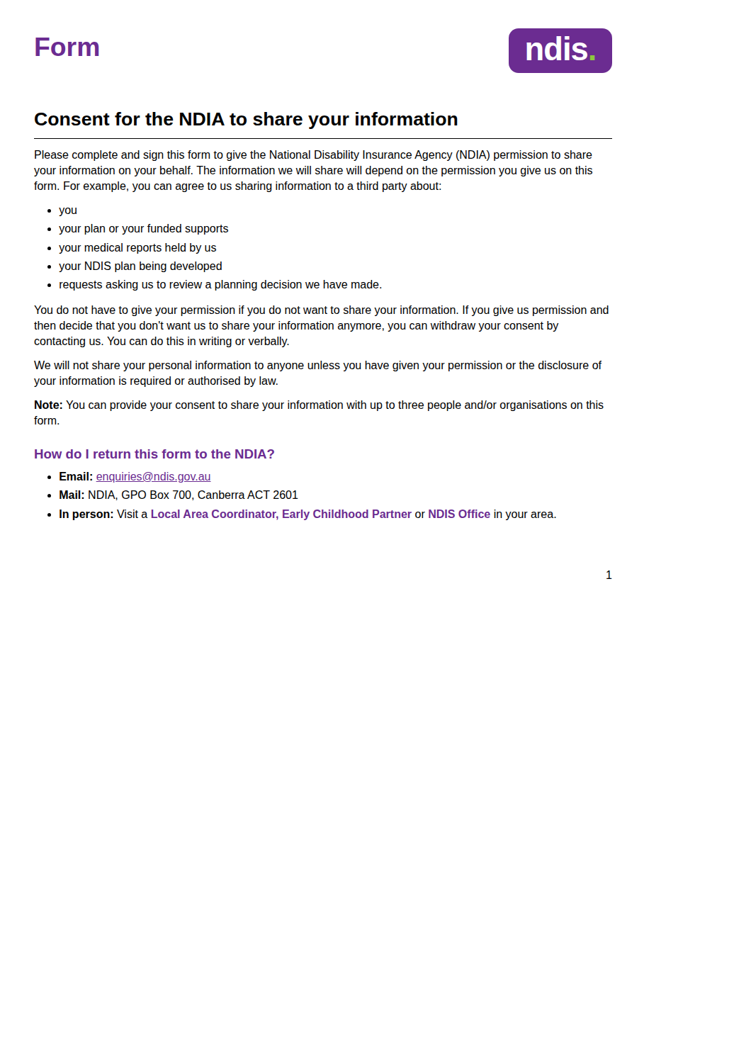Form
ndis.
Consent for the NDIA to share your information
Please complete and sign this form to give the National Disability Insurance Agency (NDIA) permission to share your information on your behalf. The information we will share will depend on the permission you give us on this form. For example, you can agree to us sharing information to a third party about:
you
your plan or your funded supports
your medical reports held by us
your NDIS plan being developed
requests asking us to review a planning decision we have made.
You do not have to give your permission if you do not want to share your information. If you give us permission and then decide that you don't want us to share your information anymore, you can withdraw your consent by contacting us. You can do this in writing or verbally.
We will not share your personal information to anyone unless you have given your permission or the disclosure of your information is required or authorised by law.
Note: You can provide your consent to share your information with up to three people and/or organisations on this form.
How do I return this form to the NDIA?
Email: enquiries@ndis.gov.au
Mail: NDIA, GPO Box 700, Canberra ACT 2601
In person: Visit a Local Area Coordinator, Early Childhood Partner or NDIS Office in your area.
1